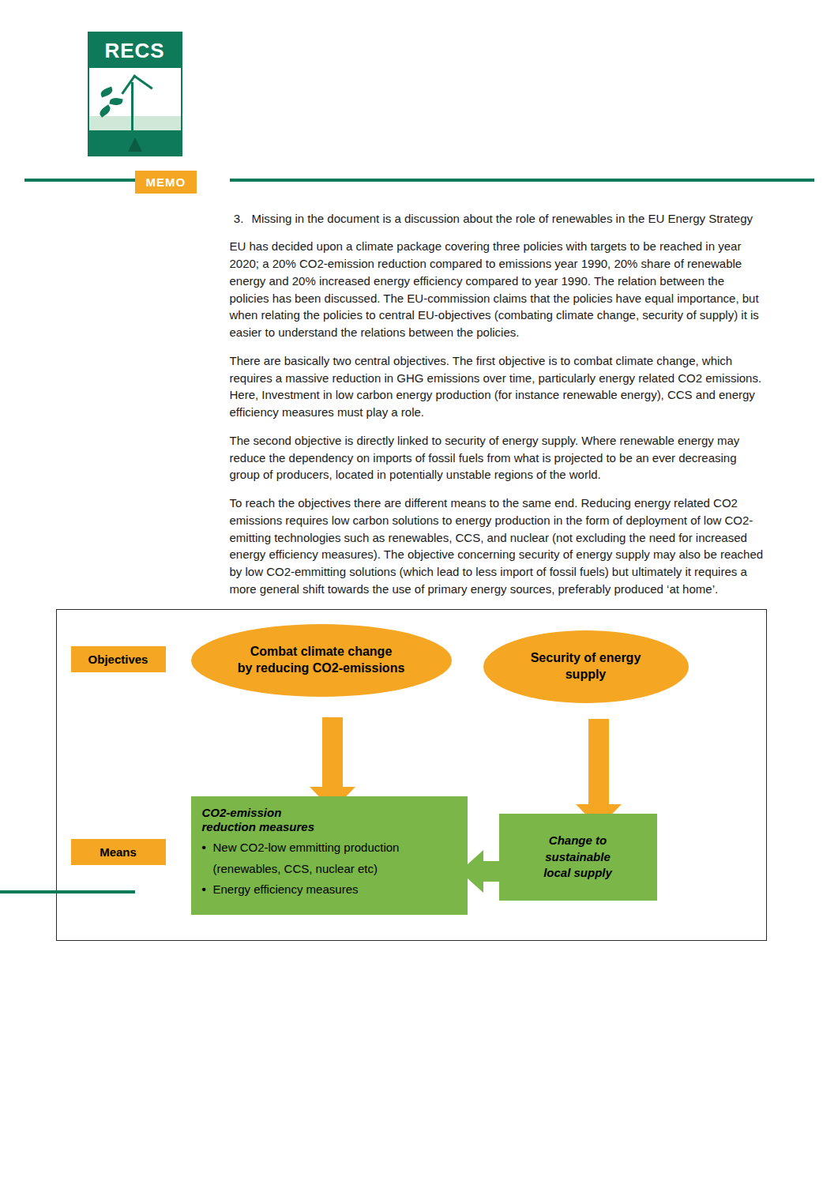RECS
MEMO
Missing in the document is a discussion about the role of renewables in the EU Energy Strategy
EU has decided upon a climate package covering three policies with targets to be reached in year 2020; a 20% CO2-emission reduction compared to emissions year 1990, 20% share of renewable energy and 20% increased energy efficiency compared to year 1990. The relation between the policies has been discussed. The EU-commission claims that the policies have equal importance, but when relating the policies to central EU-objectives (combating climate change, security of supply) it is easier to understand the relations between the policies.
There are basically two central objectives. The first objective is to combat climate change, which requires a massive reduction in GHG emissions over time, particularly energy related CO2 emissions. Here, Investment in low carbon energy production (for instance renewable energy), CCS and energy efficiency measures must play a role.
The second objective is directly linked to security of energy supply. Where renewable energy may reduce the dependency on imports of fossil fuels from what is projected to be an ever decreasing group of producers, located in potentially unstable regions of the world.
To reach the objectives there are different means to the same end. Reducing energy related CO2 emissions requires low carbon solutions to energy production in the form of deployment of low CO2-emitting technologies such as renewables, CCS, and nuclear (not excluding the need for increased energy efficiency measures). The objective concerning security of energy supply may also be reached by low CO2-emmitting solutions (which lead to less import of fossil fuels) but ultimately it requires a more general shift towards the use of primary energy sources, preferably produced ‘at home’.
Objectives
Means
Combat climate change
by reducing CO2-emissions
Security of energy
supply
CO2-emission
reduction measures
New CO2-low emmitting production
(renewables, CCS, nuclear etc)
Energy efficiency measures
Change to
sustainable
local supply